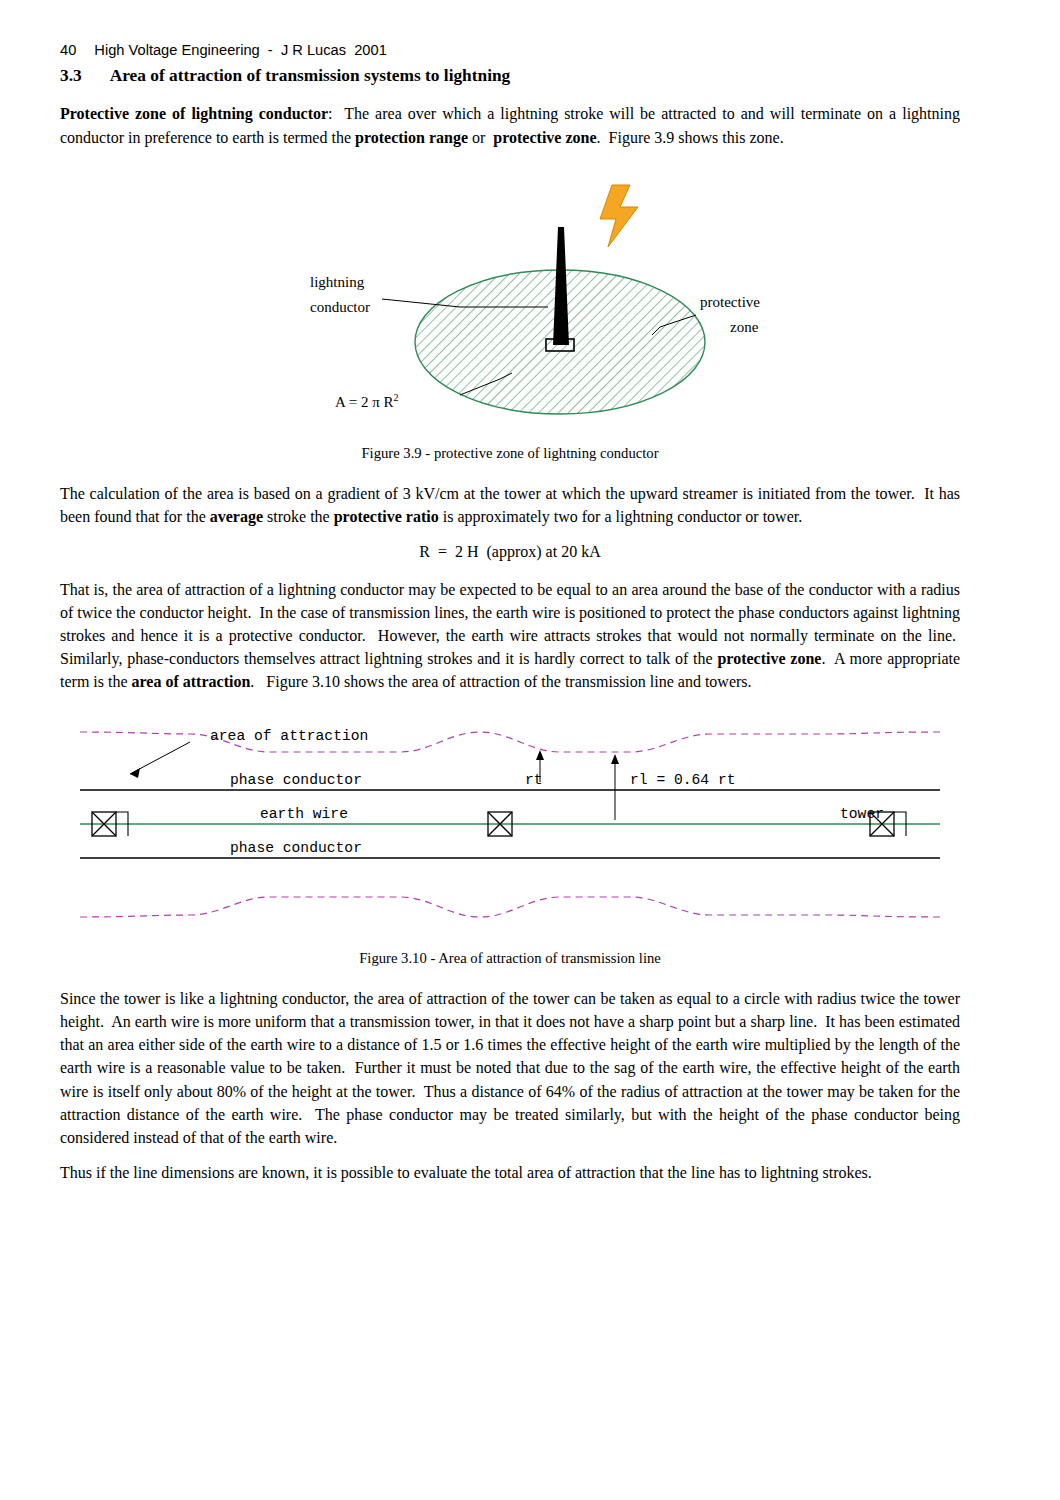40 High Voltage Engineering - J R Lucas 2001
3.3 Area of attraction of transmission systems to lightning
Protective zone of lightning conductor: The area over which a lightning stroke will be attracted to and will terminate on a lightning conductor in preference to earth is termed the protection range or protective zone. Figure 3.9 shows this zone.
lightning conductor protective zone A = 2 π R2
Figure 3.9 - protective zone of lightning conductor
The calculation of the area is based on a gradient of 3 kV/cm at the tower at which the upward streamer is initiated from the tower. It has been found that for the average stroke the protective ratio is approximately two for a lightning conductor or tower.
R = 2 H (approx) at 20 kA
That is, the area of attraction of a lightning conductor may be expected to be equal to an area around the base of the conductor with a radius of twice the conductor height. In the case of transmission lines, the earth wire is positioned to protect the phase conductors against lightning strokes and hence it is a protective conductor. However, the earth wire attracts strokes that would not normally terminate on the line. Similarly, phase-conductors themselves attract lightning strokes and it is hardly correct to talk of the protective zone. A more appropriate term is the area of attraction. Figure 3.10 shows the area of attraction of the transmission line and towers.
area of attraction phase conductor rt rl = 0.64 rt earth wire phase conductor tower
Figure 3.10 - Area of attraction of transmission line
Since the tower is like a lightning conductor, the area of attraction of the tower can be taken as equal to a circle with radius twice the tower height. An earth wire is more uniform that a transmission tower, in that it does not have a sharp point but a sharp line. It has been estimated that an area either side of the earth wire to a distance of 1.5 or 1.6 times the effective height of the earth wire multiplied by the length of the earth wire is a reasonable value to be taken. Further it must be noted that due to the sag of the earth wire, the effective height of the earth wire is itself only about 80% of the height at the tower. Thus a distance of 64% of the radius of attraction at the tower may be taken for the attraction distance of the earth wire. The phase conductor may be treated similarly, but with the height of the phase conductor being considered instead of that of the earth wire.
Thus if the line dimensions are known, it is possible to evaluate the total area of attraction that the line has to lightning strokes.